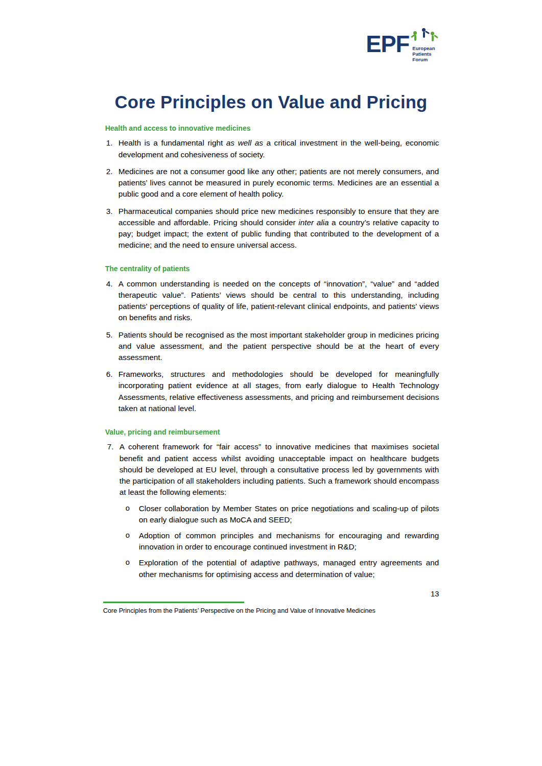EPF
European
Patients
Forum
Core Principles on Value and Pricing
Health and access to innovative medicines
Health is a fundamental right as well as a critical investment in the well-being, economic development and cohesiveness of society.
Medicines are not a consumer good like any other; patients are not merely consumers, and patients’ lives cannot be measured in purely economic terms. Medicines are an essential a public good and a core element of health policy.
Pharmaceutical companies should price new medicines responsibly to ensure that they are accessible and affordable. Pricing should consider inter alia a country’s relative capacity to pay; budget impact; the extent of public funding that contributed to the development of a medicine; and the need to ensure universal access.
The centrality of patients
A common understanding is needed on the concepts of “innovation”, “value” and “added therapeutic value”. Patients’ views should be central to this understanding, including patients’ perceptions of quality of life, patient-relevant clinical endpoints, and patients’ views on benefits and risks.
Patients should be recognised as the most important stakeholder group in medicines pricing and value assessment, and the patient perspective should be at the heart of every assessment.
Frameworks, structures and methodologies should be developed for meaningfully incorporating patient evidence at all stages, from early dialogue to Health Technology Assessments, relative effectiveness assessments, and pricing and reimbursement decisions taken at national level.
Value, pricing and reimbursement
A coherent framework for “fair access” to innovative medicines that maximises societal benefit and patient access whilst avoiding unacceptable impact on healthcare budgets should be developed at EU level, through a consultative process led by governments with the participation of all stakeholders including patients. Such a framework should encompass at least the following elements:
Closer collaboration by Member States on price negotiations and scaling-up of pilots on early dialogue such as MoCA and SEED;
Adoption of common principles and mechanisms for encouraging and rewarding innovation in order to encourage continued investment in R&D;
Exploration of the potential of adaptive pathways, managed entry agreements and other mechanisms for optimising access and determination of value;
13
Core Principles from the Patients’ Perspective on the Pricing and Value of Innovative Medicines